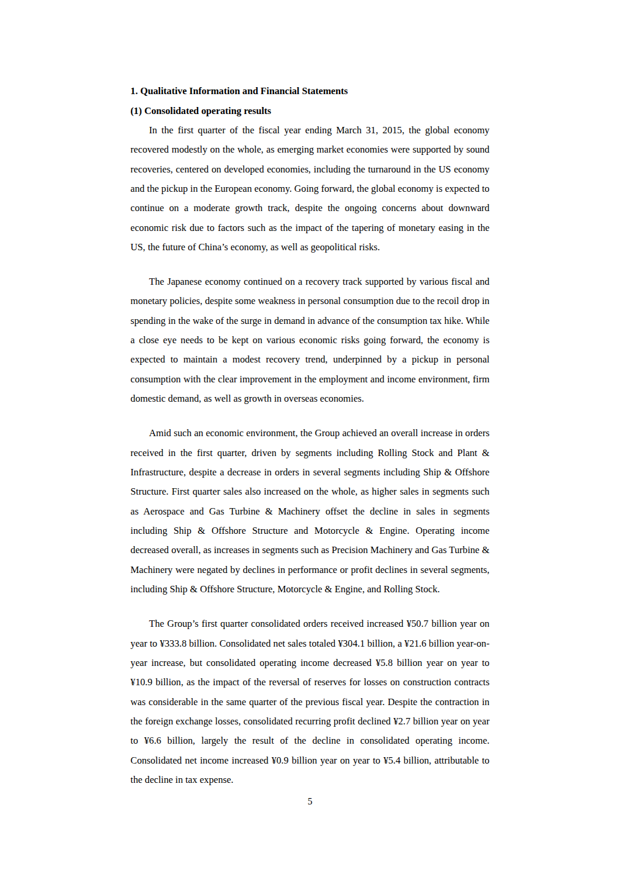1. Qualitative Information and Financial Statements
(1) Consolidated operating results
In the first quarter of the fiscal year ending March 31, 2015, the global economy recovered modestly on the whole, as emerging market economies were supported by sound recoveries, centered on developed economies, including the turnaround in the US economy and the pickup in the European economy. Going forward, the global economy is expected to continue on a moderate growth track, despite the ongoing concerns about downward economic risk due to factors such as the impact of the tapering of monetary easing in the US, the future of China’s economy, as well as geopolitical risks.
The Japanese economy continued on a recovery track supported by various fiscal and monetary policies, despite some weakness in personal consumption due to the recoil drop in spending in the wake of the surge in demand in advance of the consumption tax hike. While a close eye needs to be kept on various economic risks going forward, the economy is expected to maintain a modest recovery trend, underpinned by a pickup in personal consumption with the clear improvement in the employment and income environment, firm domestic demand, as well as growth in overseas economies.
Amid such an economic environment, the Group achieved an overall increase in orders received in the first quarter, driven by segments including Rolling Stock and Plant & Infrastructure, despite a decrease in orders in several segments including Ship & Offshore Structure. First quarter sales also increased on the whole, as higher sales in segments such as Aerospace and Gas Turbine & Machinery offset the decline in sales in segments including Ship & Offshore Structure and Motorcycle & Engine. Operating income decreased overall, as increases in segments such as Precision Machinery and Gas Turbine & Machinery were negated by declines in performance or profit declines in several segments, including Ship & Offshore Structure, Motorcycle & Engine, and Rolling Stock.
The Group’s first quarter consolidated orders received increased ¥50.7 billion year on year to ¥333.8 billion. Consolidated net sales totaled ¥304.1 billion, a ¥21.6 billion year-on-year increase, but consolidated operating income decreased ¥5.8 billion year on year to ¥10.9 billion, as the impact of the reversal of reserves for losses on construction contracts was considerable in the same quarter of the previous fiscal year. Despite the contraction in the foreign exchange losses, consolidated recurring profit declined ¥2.7 billion year on year to ¥6.6 billion, largely the result of the decline in consolidated operating income. Consolidated net income increased ¥0.9 billion year on year to ¥5.4 billion, attributable to the decline in tax expense.
5